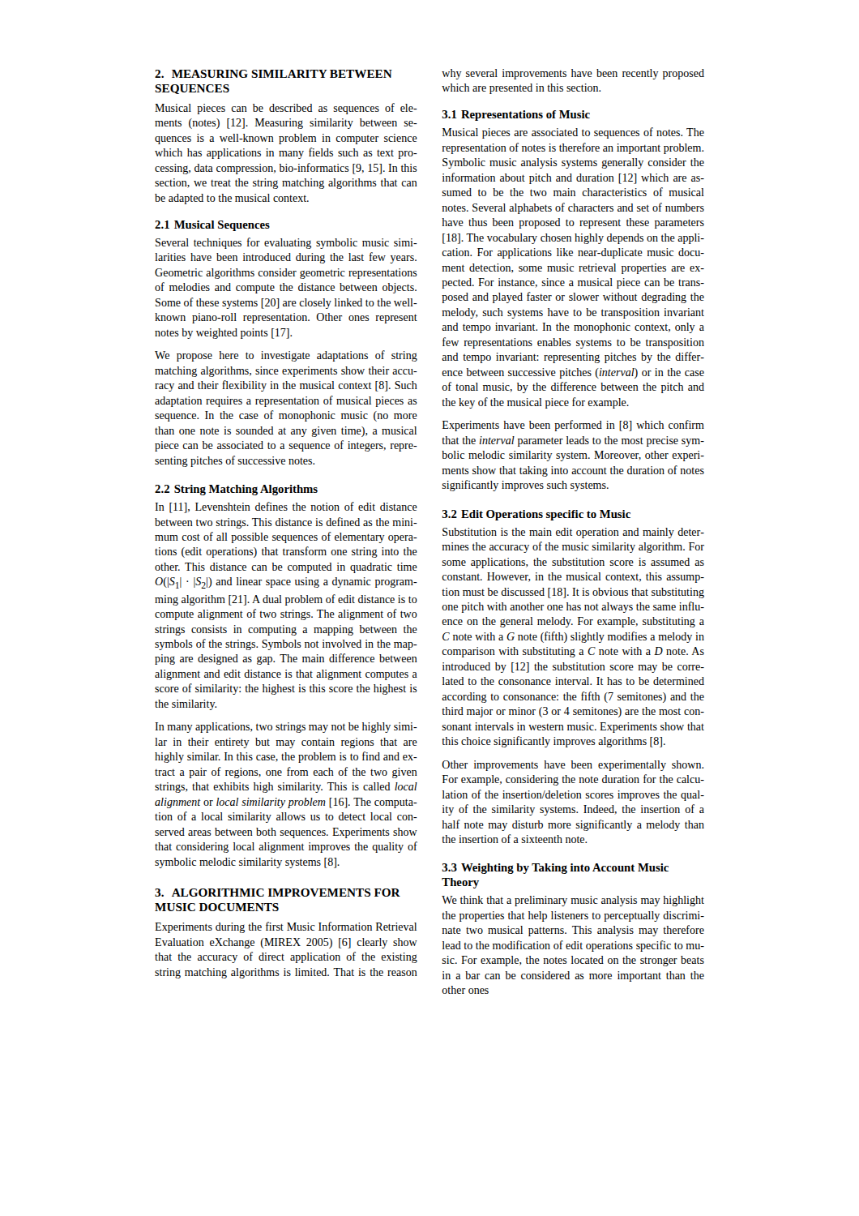2. MEASURING SIMILARITY BETWEEN SEQUENCES
Musical pieces can be described as sequences of elements (notes) [12]. Measuring similarity between sequences is a well-known problem in computer science which has applications in many fields such as text processing, data compression, bio-informatics [9, 15]. In this section, we treat the string matching algorithms that can be adapted to the musical context.
2.1 Musical Sequences
Several techniques for evaluating symbolic music similarities have been introduced during the last few years. Geometric algorithms consider geometric representations of melodies and compute the distance between objects. Some of these systems [20] are closely linked to the well-known piano-roll representation. Other ones represent notes by weighted points [17].
We propose here to investigate adaptations of string matching algorithms, since experiments show their accuracy and their flexibility in the musical context [8]. Such adaptation requires a representation of musical pieces as sequence. In the case of monophonic music (no more than one note is sounded at any given time), a musical piece can be associated to a sequence of integers, representing pitches of successive notes.
2.2 String Matching Algorithms
In [11], Levenshtein defines the notion of edit distance between two strings. This distance is defined as the minimum cost of all possible sequences of elementary operations (edit operations) that transform one string into the other. This distance can be computed in quadratic time O(|S1| · |S2|) and linear space using a dynamic programming algorithm [21]. A dual problem of edit distance is to compute alignment of two strings. The alignment of two strings consists in computing a mapping between the symbols of the strings. Symbols not involved in the mapping are designed as gap. The main difference between alignment and edit distance is that alignment computes a score of similarity: the highest is this score the highest is the similarity.
In many applications, two strings may not be highly similar in their entirety but may contain regions that are highly similar. In this case, the problem is to find and extract a pair of regions, one from each of the two given strings, that exhibits high similarity. This is called local alignment or local similarity problem [16]. The computation of a local similarity allows us to detect local conserved areas between both sequences. Experiments show that considering local alignment improves the quality of symbolic melodic similarity systems [8].
3. ALGORITHMIC IMPROVEMENTS FOR MUSIC DOCUMENTS
Experiments during the first Music Information Retrieval Evaluation eXchange (MIREX 2005) [6] clearly show that the accuracy of direct application of the existing string matching algorithms is limited. That is the reason why several improvements have been recently proposed which are presented in this section.
3.1 Representations of Music
Musical pieces are associated to sequences of notes. The representation of notes is therefore an important problem. Symbolic music analysis systems generally consider the information about pitch and duration [12] which are assumed to be the two main characteristics of musical notes. Several alphabets of characters and set of numbers have thus been proposed to represent these parameters [18]. The vocabulary chosen highly depends on the application. For applications like near-duplicate music document detection, some music retrieval properties are expected. For instance, since a musical piece can be transposed and played faster or slower without degrading the melody, such systems have to be transposition invariant and tempo invariant. In the monophonic context, only a few representations enables systems to be transposition and tempo invariant: representing pitches by the difference between successive pitches (interval) or in the case of tonal music, by the difference between the pitch and the key of the musical piece for example.
Experiments have been performed in [8] which confirm that the interval parameter leads to the most precise symbolic melodic similarity system. Moreover, other experiments show that taking into account the duration of notes significantly improves such systems.
3.2 Edit Operations specific to Music
Substitution is the main edit operation and mainly determines the accuracy of the music similarity algorithm. For some applications, the substitution score is assumed as constant. However, in the musical context, this assumption must be discussed [18]. It is obvious that substituting one pitch with another one has not always the same influence on the general melody. For example, substituting a C note with a G note (fifth) slightly modifies a melody in comparison with substituting a C note with a D note. As introduced by [12] the substitution score may be correlated to the consonance interval. It has to be determined according to consonance: the fifth (7 semitones) and the third major or minor (3 or 4 semitones) are the most consonant intervals in western music. Experiments show that this choice significantly improves algorithms [8].
Other improvements have been experimentally shown. For example, considering the note duration for the calculation of the insertion/deletion scores improves the quality of the similarity systems. Indeed, the insertion of a half note may disturb more significantly a melody than the insertion of a sixteenth note.
3.3 Weighting by Taking into Account Music Theory
We think that a preliminary music analysis may highlight the properties that help listeners to perceptually discriminate two musical patterns. This analysis may therefore lead to the modification of edit operations specific to music. For example, the notes located on the stronger beats in a bar can be considered as more important than the other ones